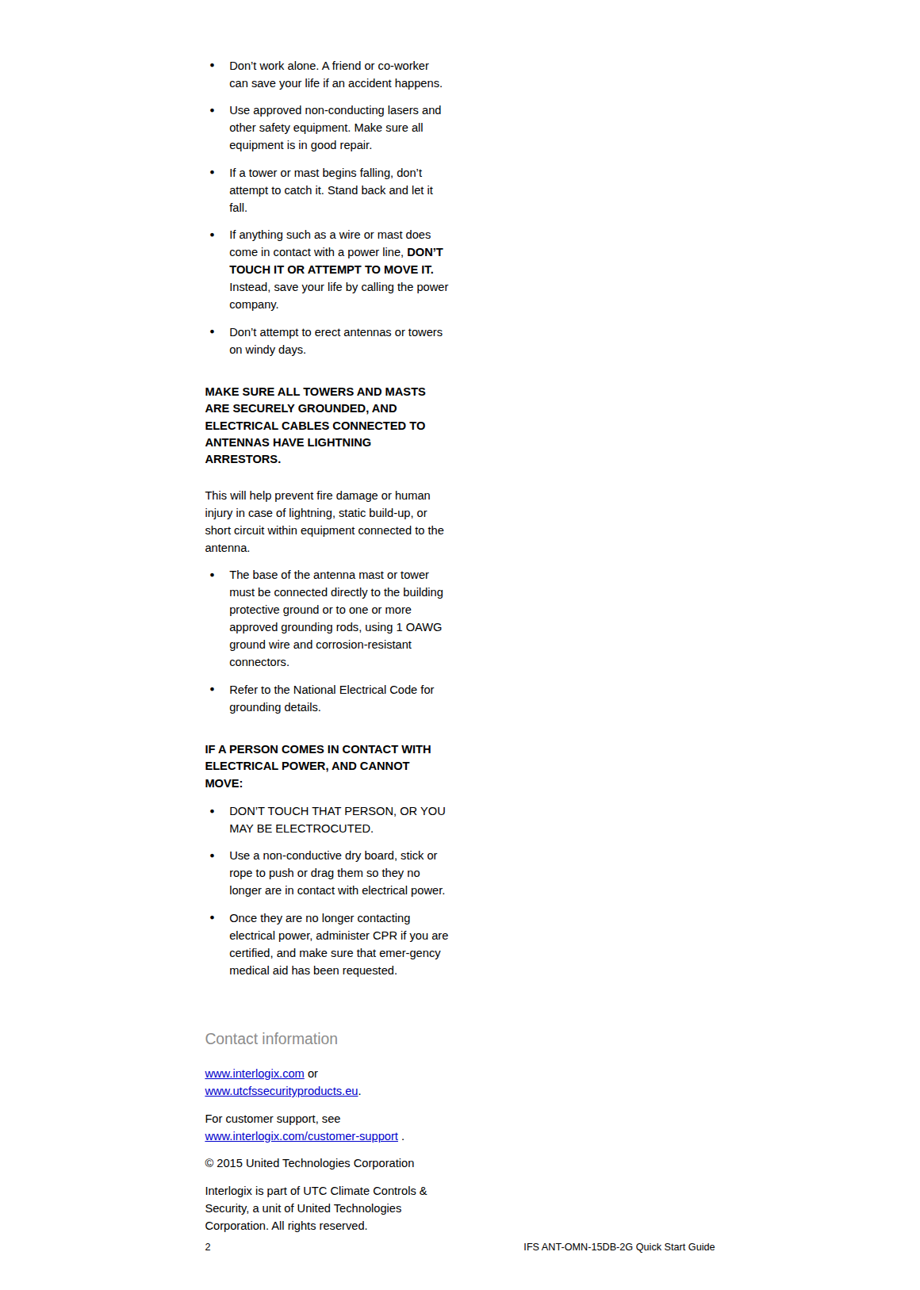Don’t work alone. A friend or co-worker can save your life if an accident happens.
Use approved non-conducting lasers and other safety equipment. Make sure all equipment is in good repair.
If a tower or mast begins falling, don’t attempt to catch it. Stand back and let it fall.
If anything such as a wire or mast does come in contact with a power line, DON’T TOUCH IT OR ATTEMPT TO MOVE IT. Instead, save your life by calling the power company.
Don’t attempt to erect antennas or towers on windy days.
MAKE SURE ALL TOWERS AND MASTS ARE SECURELY GROUNDED, AND ELECTRICAL CABLES CONNECTED TO ANTENNAS HAVE LIGHTNING ARRESTORS.
This will help prevent fire damage or human injury in case of lightning, static build-up, or short circuit within equipment connected to the antenna.
The base of the antenna mast or tower must be connected directly to the building protective ground or to one or more approved grounding rods, using 1 OAWG ground wire and corrosion-resistant connectors.
Refer to the National Electrical Code for grounding details.
IF A PERSON COMES IN CONTACT WITH ELECTRICAL POWER, AND CANNOT MOVE:
DON’T TOUCH THAT PERSON, OR YOU MAY BE ELECTROCUTED.
Use a non-conductive dry board, stick or rope to push or drag them so they no longer are in contact with electrical power.
Once they are no longer contacting electrical power, administer CPR if you are certified, and make sure that emer-gency medical aid has been requested.
Contact information
www.interlogix.com or www.utcfssecurityproducts.eu.
For customer support, see www.interlogix.com/customer-support .
© 2015 United Technologies Corporation
Interlogix is part of UTC Climate Controls & Security, a unit of United Technologies Corporation. All rights reserved.
2 IFS ANT-OMN-15DB-2G Quick Start Guide